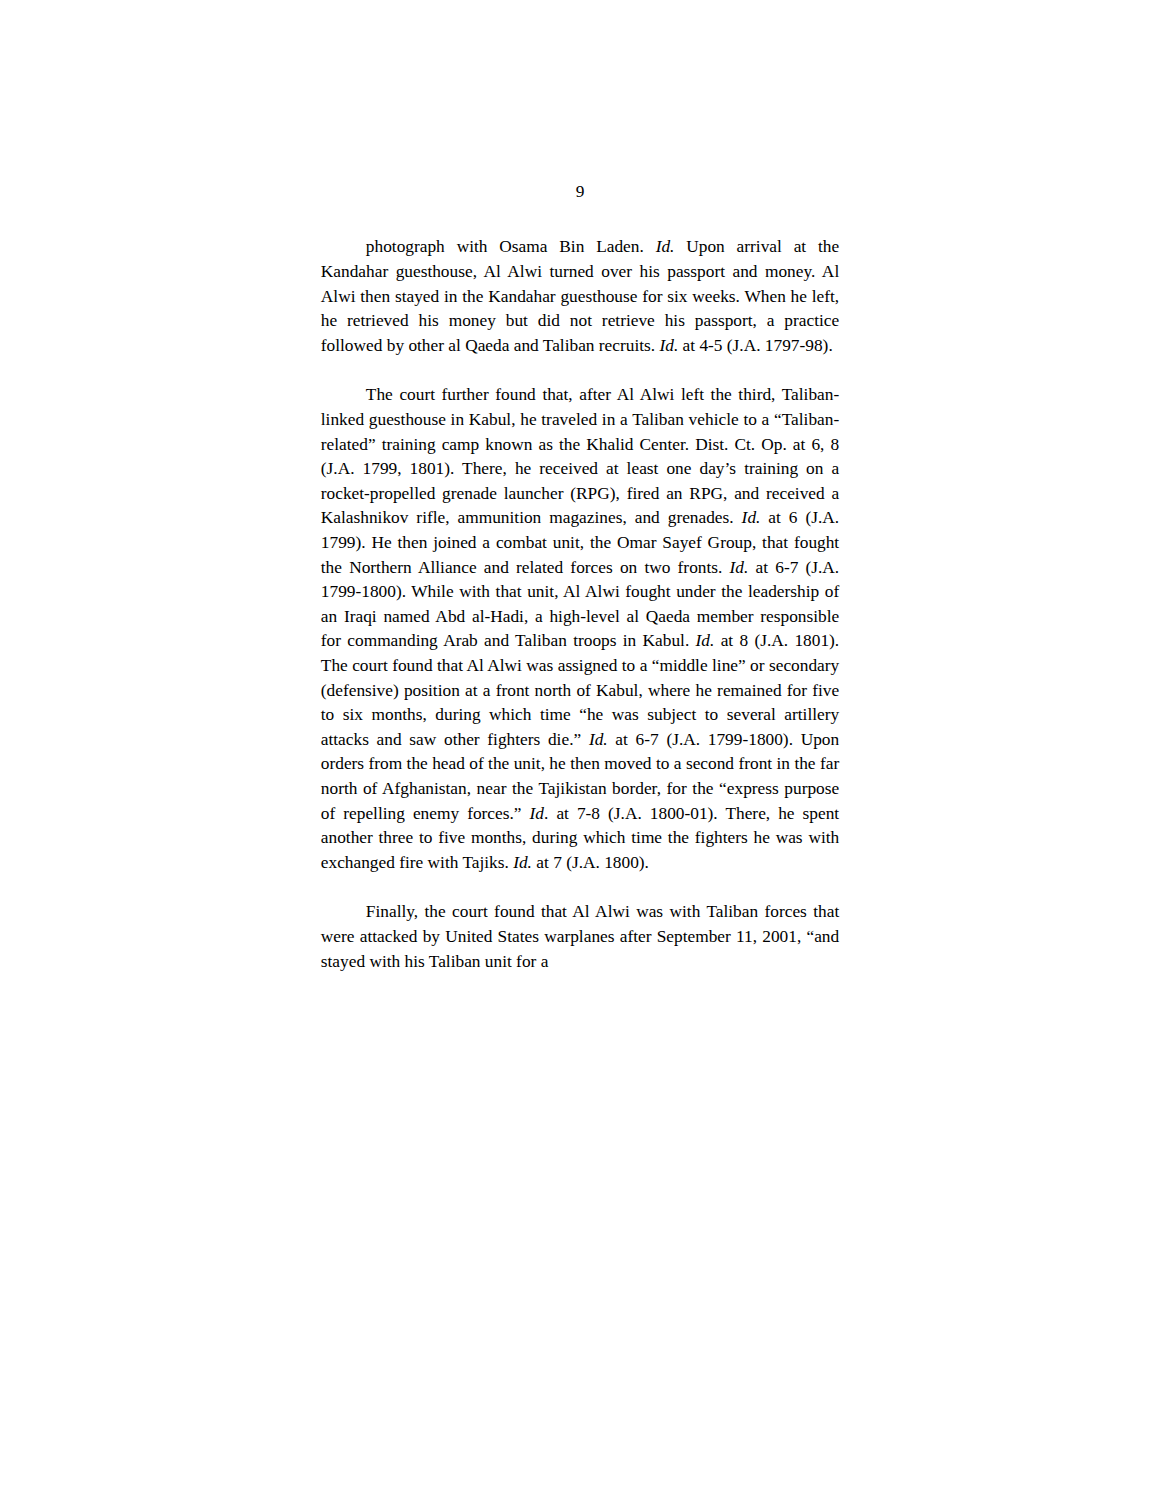9
photograph with Osama Bin Laden. Id. Upon arrival at the Kandahar guesthouse, Al Alwi turned over his passport and money. Al Alwi then stayed in the Kandahar guesthouse for six weeks. When he left, he retrieved his money but did not retrieve his passport, a practice followed by other al Qaeda and Taliban recruits. Id. at 4-5 (J.A. 1797-98).
The court further found that, after Al Alwi left the third, Taliban-linked guesthouse in Kabul, he traveled in a Taliban vehicle to a “Taliban-related” training camp known as the Khalid Center. Dist. Ct. Op. at 6, 8 (J.A. 1799, 1801). There, he received at least one day’s training on a rocket-propelled grenade launcher (RPG), fired an RPG, and received a Kalashnikov rifle, ammunition magazines, and grenades. Id. at 6 (J.A. 1799). He then joined a combat unit, the Omar Sayef Group, that fought the Northern Alliance and related forces on two fronts. Id. at 6-7 (J.A. 1799-1800). While with that unit, Al Alwi fought under the leadership of an Iraqi named Abd al-Hadi, a high-level al Qaeda member responsible for commanding Arab and Taliban troops in Kabul. Id. at 8 (J.A. 1801). The court found that Al Alwi was assigned to a “middle line” or secondary (defensive) position at a front north of Kabul, where he remained for five to six months, during which time “he was subject to several artillery attacks and saw other fighters die.” Id. at 6-7 (J.A. 1799-1800). Upon orders from the head of the unit, he then moved to a second front in the far north of Afghanistan, near the Tajikistan border, for the “express purpose of repelling enemy forces.” Id. at 7-8 (J.A. 1800-01). There, he spent another three to five months, during which time the fighters he was with exchanged fire with Tajiks. Id. at 7 (J.A. 1800).
Finally, the court found that Al Alwi was with Taliban forces that were attacked by United States warplanes after September 11, 2001, “and stayed with his Taliban unit for a